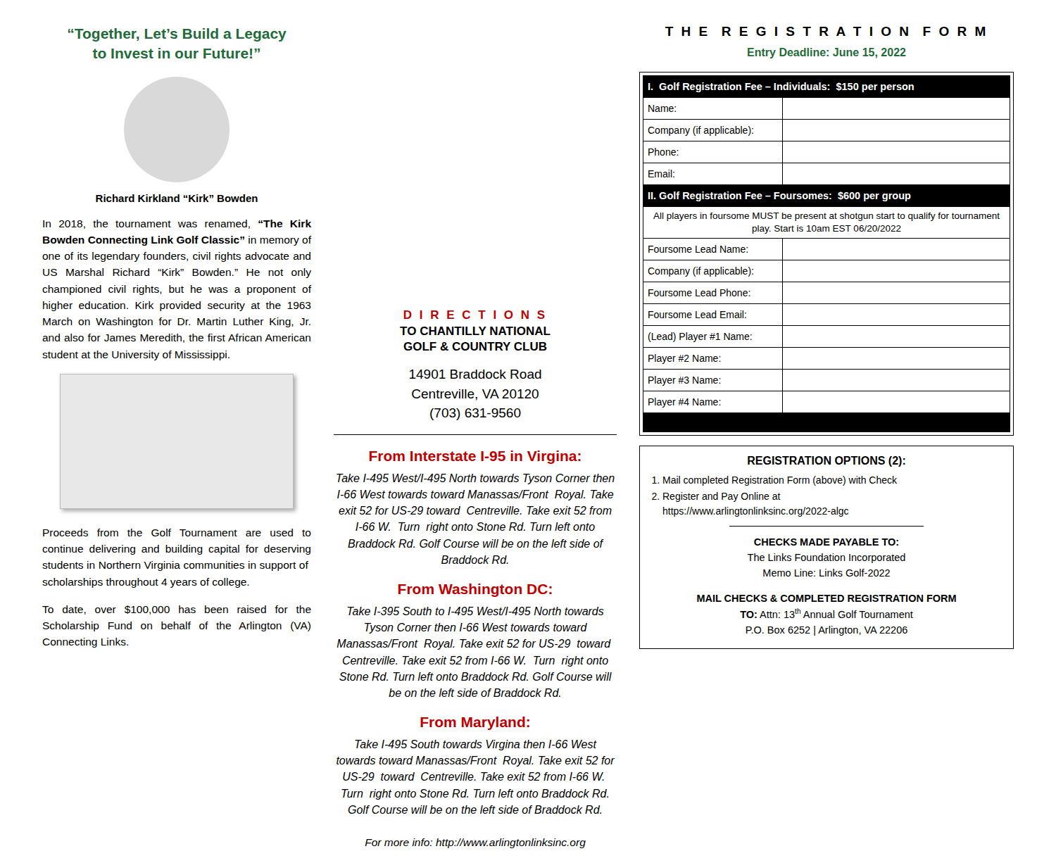“Together, Let’s Build a Legacy
to Invest in our Future!”
Richard Kirkland “Kirk” Bowden
In 2018, the tournament was renamed, “The Kirk Bowden Connecting Link Golf Classic” in memory of one of its legendary founders, civil rights advocate and US Marshal Richard “Kirk” Bowden.” He not only championed civil rights, but he was a proponent of higher education. Kirk provided security at the 1963 March on Washington for Dr. Martin Luther King, Jr. and also for James Meredith, the first African American student at the University of Mississippi.
Proceeds from the Golf Tournament are used to continue delivering and building capital for deserving students in Northern Virginia communities in support of scholarships throughout 4 years of college.
To date, over $100,000 has been raised for the Scholarship Fund on behalf of the Arlington (VA) Connecting Links.
D I R E C T I O N S
TO CHANTILLY NATIONAL
GOLF & COUNTRY CLUB
14901 Braddock Road
Centreville, VA 20120
(703) 631-9560
From Interstate I-95 in Virgina:
Take I-495 West/I-495 North towards Tyson Corner then I-66 West towards toward Manassas/Front Royal. Take exit 52 for US-29 toward Centreville. Take exit 52 from I-66 W. Turn right onto Stone Rd. Turn left onto Braddock Rd. Golf Course will be on the left side of Braddock Rd.
From Washington DC:
Take I-395 South to I-495 West/I-495 North towards Tyson Corner then I-66 West towards toward Manassas/Front Royal. Take exit 52 for US-29 toward Centreville. Take exit 52 from I-66 W. Turn right onto Stone Rd. Turn left onto Braddock Rd. Golf Course will be on the left side of Braddock Rd.
From Maryland:
Take I-495 South towards Virgina then I-66 West towards toward Manassas/Front Royal. Take exit 52 for US-29 toward Centreville. Take exit 52 from I-66 W. Turn right onto Stone Rd. Turn left onto Braddock Rd. Golf Course will be on the left side of Braddock Rd.
For more info: http://www.arlingtonlinksinc.org
T H E R E G I S T R A T I O N F O R M
Entry Deadline: June 15, 2022
| I. Golf Registration Fee – Individuals: $150 per person |
| Name: | |
| Company (if applicable): | |
| Phone: | |
| Email: | |
| II. Golf Registration Fee – Foursomes: $600 per group |
| All players in foursome MUST be present at shotgun start to qualify for tournament play. Start is 10am EST 06/20/2022 |
| Foursome Lead Name: | |
| Company (if applicable): | |
| Foursome Lead Phone: | |
| Foursome Lead Email: | |
| (Lead) Player #1 Name: | |
| Player #2 Name: | |
| Player #3 Name: | |
| Player #4 Name: | |
REGISTRATION OPTIONS (2):
Mail completed Registration Form (above) with Check
Register and Pay Online at
https://www.arlingtonlinksinc.org/2022-algc
CHECKS MADE PAYABLE TO:
The Links Foundation Incorporated
Memo Line: Links Golf-2022
MAIL CHECKS & COMPLETED REGISTRATION FORM
TO: Attn: 13th Annual Golf Tournament
P.O. Box 6252 | Arlington, VA 22206